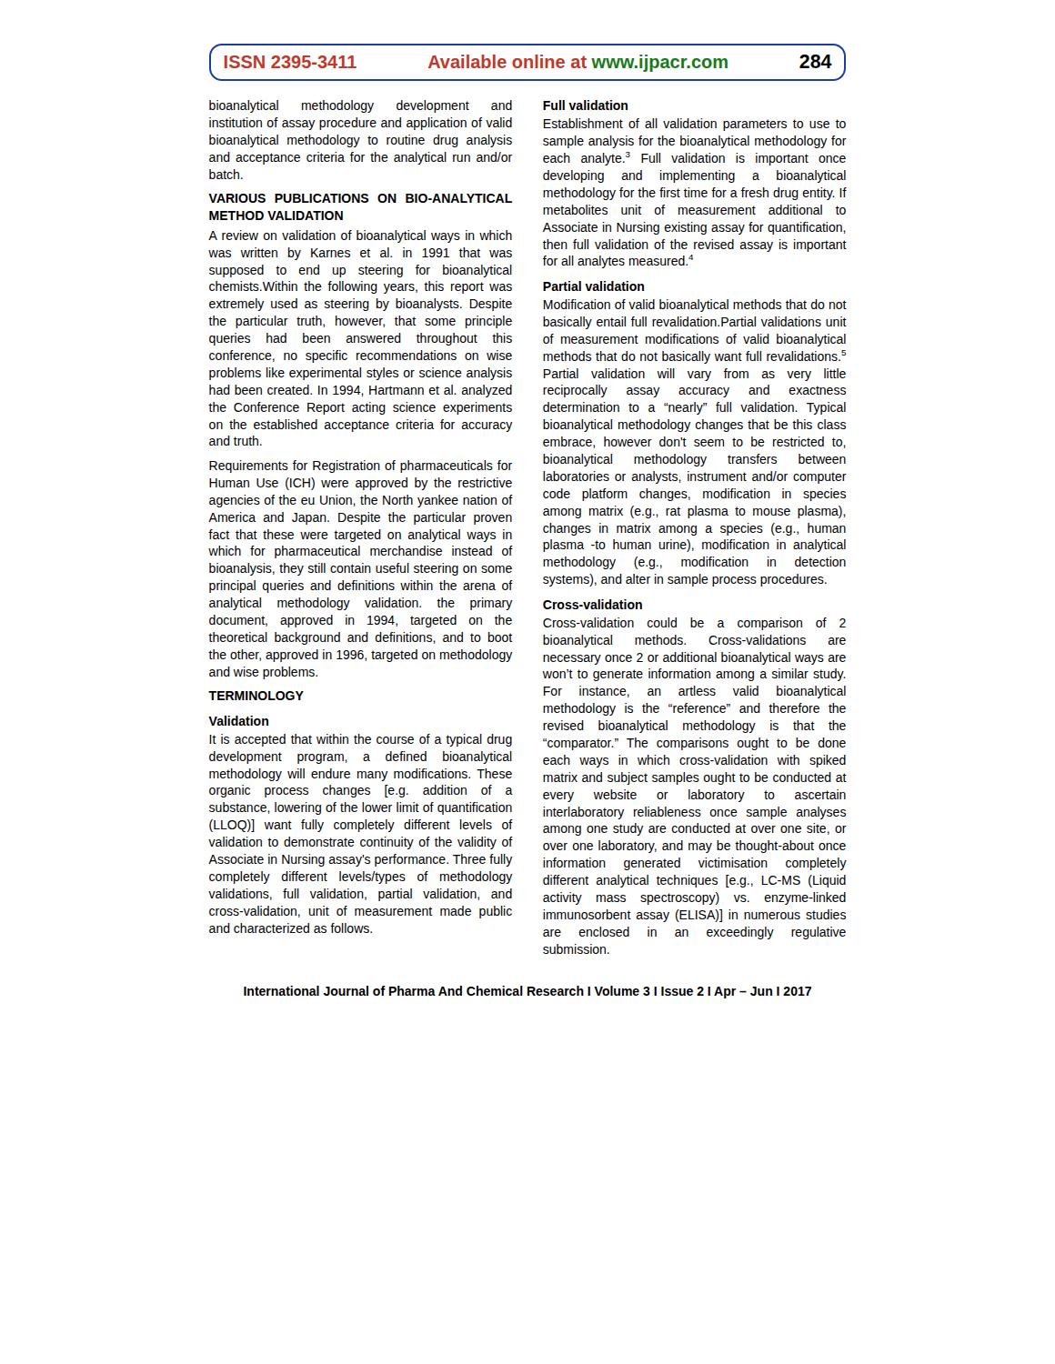ISSN 2395-3411 Available online at www.ijpacr.com 284
bioanalytical methodology development and institution of assay procedure and application of valid bioanalytical methodology to routine drug analysis and acceptance criteria for the analytical run and/or batch.
Various publications on bio-analytical method validation
A review on validation of bioanalytical ways in which was written by Karnes et al. in 1991 that was supposed to end up steering for bioanalytical chemists.Within the following years, this report was extremely used as steering by bioanalysts. Despite the particular truth, however, that some principle queries had been answered throughout this conference, no specific recommendations on wise problems like experimental styles or science analysis had been created. In 1994, Hartmann et al. analyzed the Conference Report acting science experiments on the established acceptance criteria for accuracy and truth.
Requirements for Registration of pharmaceuticals for Human Use (ICH) were approved by the restrictive agencies of the eu Union, the North yankee nation of America and Japan. Despite the particular proven fact that these were targeted on analytical ways in which for pharmaceutical merchandise instead of bioanalysis, they still contain useful steering on some principal queries and definitions within the arena of analytical methodology validation. the primary document, approved in 1994, targeted on the theoretical background and definitions, and to boot the other, approved in 1996, targeted on methodology and wise problems.
Terminology
Validation
It is accepted that within the course of a typical drug development program, a defined bioanalytical methodology will endure many modifications. These organic process changes [e.g. addition of a substance, lowering of the lower limit of quantification (LLOQ)] want fully completely different levels of validation to demonstrate continuity of the validity of Associate in Nursing assay's performance. Three fully completely different levels/types of methodology validations, full validation, partial validation, and cross-validation, unit of measurement made public and characterized as follows.
Full validation
Establishment of all validation parameters to use to sample analysis for the bioanalytical methodology for each analyte.3 Full validation is important once developing and implementing a bioanalytical methodology for the first time for a fresh drug entity. If metabolites unit of measurement additional to Associate in Nursing existing assay for quantification, then full validation of the revised assay is important for all analytes measured.4
Partial validation
Modification of valid bioanalytical methods that do not basically entail full revalidation.Partial validations unit of measurement modifications of valid bioanalytical methods that do not basically want full revalidations.5 Partial validation will vary from as very little reciprocally assay accuracy and exactness determination to a “nearly” full validation. Typical bioanalytical methodology changes that be this class embrace, however don't seem to be restricted to, bioanalytical methodology transfers between laboratories or analysts, instrument and/or computer code platform changes, modification in species among matrix (e.g., rat plasma to mouse plasma), changes in matrix among a species (e.g., human plasma -to human urine), modification in analytical methodology (e.g., modification in detection systems), and alter in sample process procedures.
Cross-validation
Cross-validation could be a comparison of 2 bioanalytical methods. Cross-validations are necessary once 2 or additional bioanalytical ways are won’t to generate information among a similar study. For instance, an artless valid bioanalytical methodology is the “reference” and therefore the revised bioanalytical methodology is that the “comparator.” The comparisons ought to be done each ways in which cross-validation with spiked matrix and subject samples ought to be conducted at every website or laboratory to ascertain interlaboratory reliableness once sample analyses among one study are conducted at over one site, or over one laboratory, and may be thought-about once information generated victimisation completely different analytical techniques [e.g., LC-MS (Liquid activity mass spectroscopy) vs. enzyme-linked immunosorbent assay (ELISA)] in numerous studies are enclosed in an exceedingly regulative submission.
International Journal of Pharma And Chemical Research I Volume 3 I Issue 2 I Apr – Jun I 2017